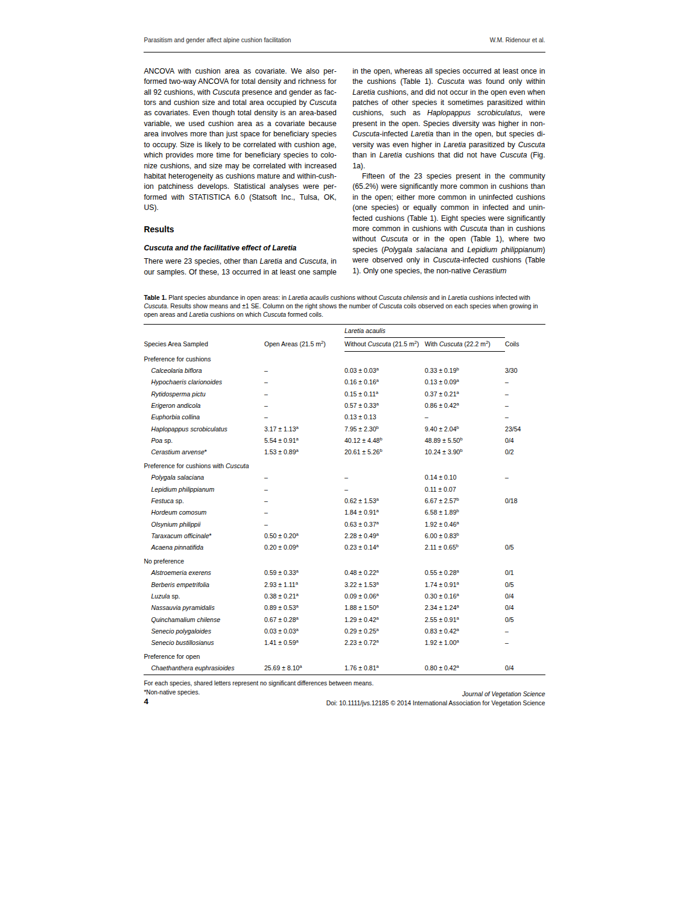Parasitism and gender affect alpine cushion facilitation
W.M. Ridenour et al.
ANCOVA with cushion area as covariate. We also performed two-way ANCOVA for total density and richness for all 92 cushions, with Cuscuta presence and gender as factors and cushion size and total area occupied by Cuscuta as covariates. Even though total density is an area-based variable, we used cushion area as a covariate because area involves more than just space for beneficiary species to occupy. Size is likely to be correlated with cushion age, which provides more time for beneficiary species to colonize cushions, and size may be correlated with increased habitat heterogeneity as cushions mature and within-cushion patchiness develops. Statistical analyses were performed with STATISTICA 6.0 (Statsoft Inc., Tulsa, OK, US).
Results
Cuscuta and the facilitative effect of Laretia
There were 23 species, other than Laretia and Cuscuta, in our samples. Of these, 13 occurred in at least one sample in the open, whereas all species occurred at least once in the cushions (Table 1). Cuscuta was found only within Laretia cushions, and did not occur in the open even when patches of other species it sometimes parasitized within cushions, such as Haplopappus scrobiculatus, were present in the open. Species diversity was higher in non-Cuscuta-infected Laretia than in the open, but species diversity was even higher in Laretia parasitized by Cuscuta than in Laretia cushions that did not have Cuscuta (Fig. 1a).
Fifteen of the 23 species present in the community (65.2%) were significantly more common in cushions than in the open; either more common in uninfected cushions (one species) or equally common in infected and uninfected cushions (Table 1). Eight species were significantly more common in cushions with Cuscuta than in cushions without Cuscuta or in the open (Table 1), where two species (Polygala salaciana and Lepidium philippianum) were observed only in Cuscuta-infected cushions (Table 1). Only one species, the non-native Cerastium
Table 1. Plant species abundance in open areas: in Laretia acaulis cushions without Cuscuta chilensis and in Laretia cushions infected with Cuscuta. Results show means and ±1 SE. Column on the right shows the number of Cuscuta coils observed on each species when growing in open areas and Laretia cushions on which Cuscuta formed coils.
| Species Area Sampled | Open Areas (21.5 m 2 ) | Laretia acaulis | Coils |
| --- | --- | --- | --- |
| Without Cuscuta (21.5 m 2 ) | With Cuscuta (22.2 m 2 ) |
| Preference for cushions |
| Calceolaria biflora | – | 0.03 ± 0.03 a | 0.33 ± 0.19 b | 3/30 |
| Hypochaeris clarionoides | – | 0.16 ± 0.16 a | 0.13 ± 0.09 a | – |
| Rytidosperma pictu | – | 0.15 ± 0.11 a | 0.37 ± 0.21 a | – |
| Erigeron andicola | – | 0.57 ± 0.33 a | 0.86 ± 0.42 a | – |
| Euphorbia collina | – | 0.13 ± 0.13 | – | – |
| Haplopappus scrobiculatus | 3.17 ± 1.13 a | 7.95 ± 2.30 b | 9.40 ± 2.04 b | 23/54 |
| Poa sp. | 5.54 ± 0.91 a | 40.12 ± 4.48 b | 48.89 ± 5.50 b | 0/4 |
| Cerastium arvense * | 1.53 ± 0.89 a | 20.61 ± 5.26 b | 10.24 ± 3.90 b | 0/2 |
| Preference for cushions with Cuscuta |
| Polygala salaciana | – | – | 0.14 ± 0.10 | – |
| Lepidium philippianum | – | – | 0.11 ± 0.07 | |
| Festuca sp. | – | 0.62 ± 1.53 a | 6.67 ± 2.57 b | 0/18 |
| Hordeum comosum | – | 1.84 ± 0.91 a | 6.58 ± 1.89 b | |
| Olsynium philippii | – | 0.63 ± 0.37 a | 1.92 ± 0.46 a | |
| Taraxacum officinale * | 0.50 ± 0.20 a | 2.28 ± 0.49 a | 6.00 ± 0.83 b | |
| Acaena pinnatifida | 0.20 ± 0.09 a | 0.23 ± 0.14 a | 2.11 ± 0.65 b | 0/5 |
| No preference |
| Alstroemeria exerens | 0.59 ± 0.33 a | 0.48 ± 0.22 a | 0.55 ± 0.28 a | 0/1 |
| Berberis empetrifolia | 2.93 ± 1.11 a | 3.22 ± 1.53 a | 1.74 ± 0.91 a | 0/5 |
| Luzula sp. | 0.38 ± 0.21 a | 0.09 ± 0.06 a | 0.30 ± 0.16 a | 0/4 |
| Nassauvia pyramidalis | 0.89 ± 0.53 a | 1.88 ± 1.50 a | 2.34 ± 1.24 a | 0/4 |
| Quinchamalium chilense | 0.67 ± 0.28 a | 1.29 ± 0.42 a | 2.55 ± 0.91 a | 0/5 |
| Senecio polygaloides | 0.03 ± 0.03 a | 0.29 ± 0.25 a | 0.83 ± 0.42 a | – |
| Senecio bustillosianus | 1.41 ± 0.59 a | 2.23 ± 0.72 a | 1.92 ± 1.00 a | – |
| Preference for open |
| Chaethanthera euphrasioides | 25.69 ± 8.10 a | 1.76 ± 0.81 a | 0.80 ± 0.42 a | 0/4 |
For each species, shared letters represent no significant differences between means.
*Non-native species.
4
Journal of Vegetation Science
Doi: 10.1111/jvs.12185 © 2014 International Association for Vegetation Science